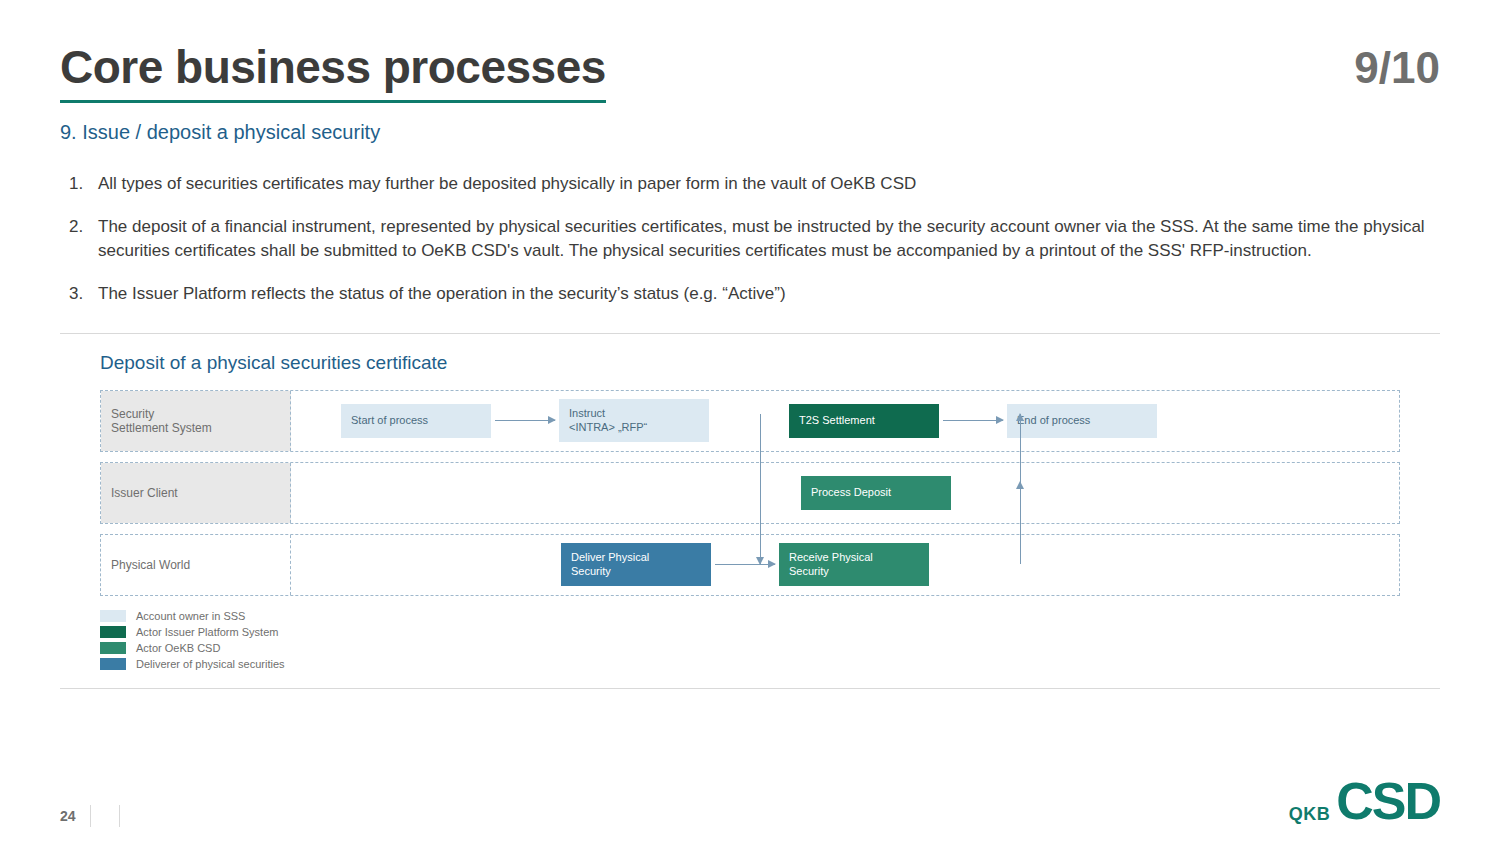9/10
Core business processes
9. Issue / deposit a physical security
All types of securities certificates may further be deposited physically in paper form in the vault of OeKB CSD
The deposit of a financial instrument, represented by physical securities certificates, must be instructed by the security account owner via the SSS. At the same time the physical securities certificates shall be submitted to OeKB CSD's vault. The physical securities certificates must be accompanied by a printout of the SSS' RFP-instruction.
The Issuer Platform reflects the status of the operation in the security’s status (e.g. “Active”)
Deposit of a physical securities certificate
Security
Settlement System
Start of process
Instruct
<INTRA> „RFP“
T2S Settlement
End of process
Issuer Client
Process Deposit
Physical World
Deliver Physical
Security
Receive Physical
Security
Account owner in SSS
Actor Issuer Platform System
Actor OeKB CSD
Deliverer of physical securities
24
QKB CSD